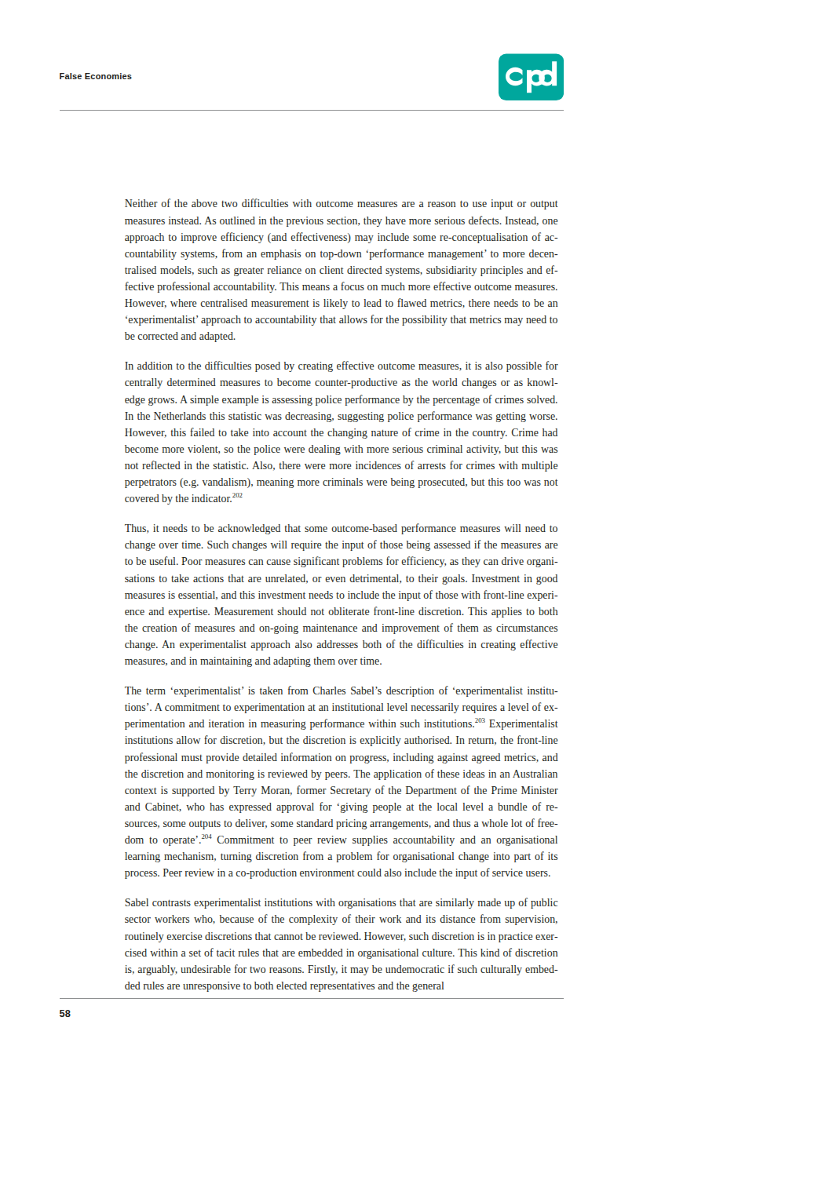False Economies
Neither of the above two difficulties with outcome measures are a reason to use input or output measures instead. As outlined in the previous section, they have more serious defects. Instead, one approach to improve efficiency (and effectiveness) may include some re-conceptualisation of accountability systems, from an emphasis on top-down ‘performance management’ to more decentralised models, such as greater reliance on client directed systems, subsidiarity principles and effective professional accountability. This means a focus on much more effective outcome measures. However, where centralised measurement is likely to lead to flawed metrics, there needs to be an ‘experimentalist’ approach to accountability that allows for the possibility that metrics may need to be corrected and adapted.
In addition to the difficulties posed by creating effective outcome measures, it is also possible for centrally determined measures to become counter-productive as the world changes or as knowledge grows. A simple example is assessing police performance by the percentage of crimes solved. In the Netherlands this statistic was decreasing, suggesting police performance was getting worse. However, this failed to take into account the changing nature of crime in the country. Crime had become more violent, so the police were dealing with more serious criminal activity, but this was not reflected in the statistic. Also, there were more incidences of arrests for crimes with multiple perpetrators (e.g. vandalism), meaning more criminals were being prosecuted, but this too was not covered by the indicator.202
Thus, it needs to be acknowledged that some outcome-based performance measures will need to change over time. Such changes will require the input of those being assessed if the measures are to be useful. Poor measures can cause significant problems for efficiency, as they can drive organisations to take actions that are unrelated, or even detrimental, to their goals. Investment in good measures is essential, and this investment needs to include the input of those with front-line experience and expertise. Measurement should not obliterate front-line discretion. This applies to both the creation of measures and on-going maintenance and improvement of them as circumstances change. An experimentalist approach also addresses both of the difficulties in creating effective measures, and in maintaining and adapting them over time.
The term ‘experimentalist’ is taken from Charles Sabel’s description of ‘experimentalist institutions’. A commitment to experimentation at an institutional level necessarily requires a level of experimentation and iteration in measuring performance within such institutions.203 Experimentalist institutions allow for discretion, but the discretion is explicitly authorised. In return, the front-line professional must provide detailed information on progress, including against agreed metrics, and the discretion and monitoring is reviewed by peers. The application of these ideas in an Australian context is supported by Terry Moran, former Secretary of the Department of the Prime Minister and Cabinet, who has expressed approval for ‘giving people at the local level a bundle of resources, some outputs to deliver, some standard pricing arrangements, and thus a whole lot of freedom to operate’.204 Commitment to peer review supplies accountability and an organisational learning mechanism, turning discretion from a problem for organisational change into part of its process. Peer review in a co-production environment could also include the input of service users.
Sabel contrasts experimentalist institutions with organisations that are similarly made up of public sector workers who, because of the complexity of their work and its distance from supervision, routinely exercise discretions that cannot be reviewed. However, such discretion is in practice exercised within a set of tacit rules that are embedded in organisational culture. This kind of discretion is, arguably, undesirable for two reasons. Firstly, it may be undemocratic if such culturally embedded rules are unresponsive to both elected representatives and the general
58